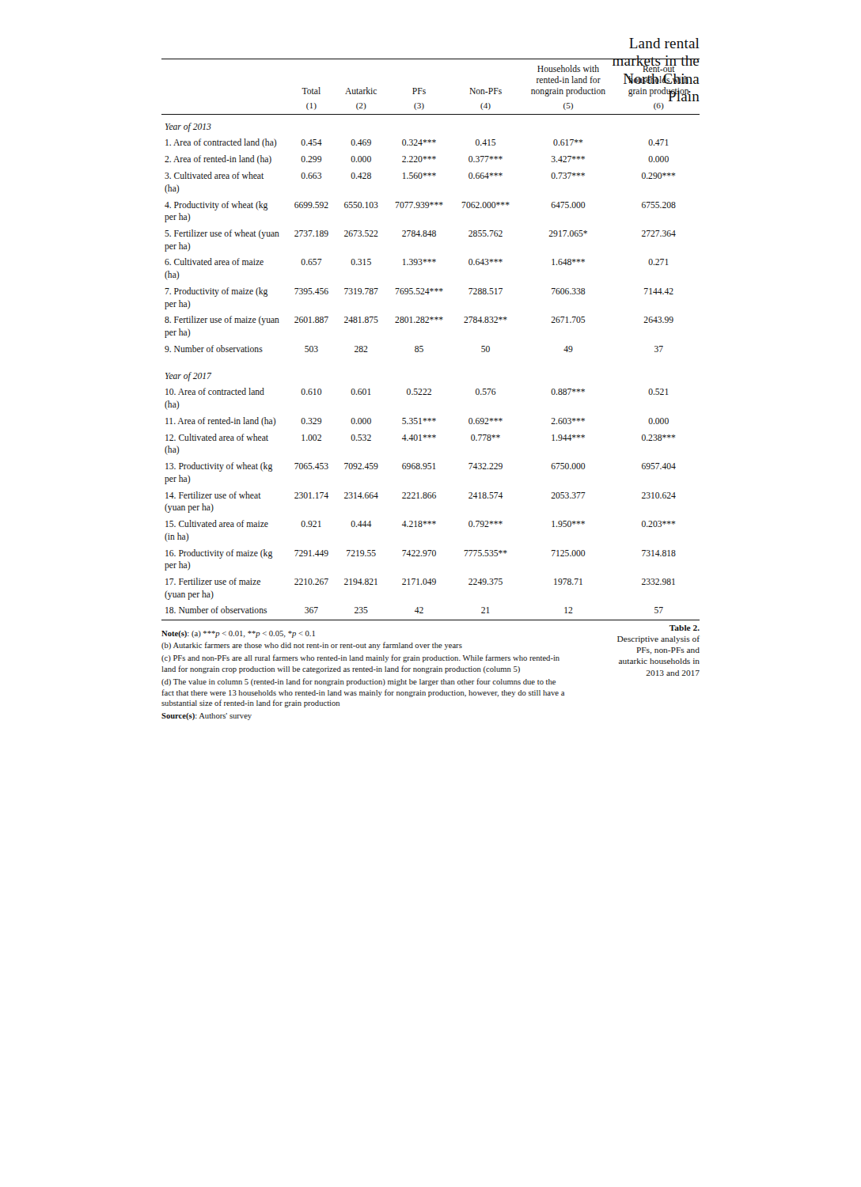Land rental
markets in the
North China
Plain
| | Total | Autarkic | PFs | Non-PFs | Households with rented-in land for nongrain production | Rent-out households with grain production |
| --- | --- | --- | --- | --- | --- | --- |
| | (1) | (2) | (3) | (4) | (5) | (6) |
| Year of 2013 |
| 1. Area of contracted land (ha) | 0.454 | 0.469 | 0.324*** | 0.415 | 0.617** | 0.471 |
| 2. Area of rented-in land (ha) | 0.299 | 0.000 | 2.220*** | 0.377*** | 3.427*** | 0.000 |
| 3. Cultivated area of wheat (ha) | 0.663 | 0.428 | 1.560*** | 0.664*** | 0.737*** | 0.290*** |
| 4. Productivity of wheat (kg per ha) | 6699.592 | 6550.103 | 7077.939*** | 7062.000*** | 6475.000 | 6755.208 |
| 5. Fertilizer use of wheat (yuan per ha) | 2737.189 | 2673.522 | 2784.848 | 2855.762 | 2917.065* | 2727.364 |
| 6. Cultivated area of maize (ha) | 0.657 | 0.315 | 1.393*** | 0.643*** | 1.648*** | 0.271 |
| 7. Productivity of maize (kg per ha) | 7395.456 | 7319.787 | 7695.524*** | 7288.517 | 7606.338 | 7144.42 |
| 8. Fertilizer use of maize (yuan per ha) | 2601.887 | 2481.875 | 2801.282*** | 2784.832** | 2671.705 | 2643.99 |
| 9. Number of observations | 503 | 282 | 85 | 50 | 49 | 37 |
| Year of 2017 |
| 10. Area of contracted land (ha) | 0.610 | 0.601 | 0.5222 | 0.576 | 0.887*** | 0.521 |
| 11. Area of rented-in land (ha) | 0.329 | 0.000 | 5.351*** | 0.692*** | 2.603*** | 0.000 |
| 12. Cultivated area of wheat (ha) | 1.002 | 0.532 | 4.401*** | 0.778** | 1.944*** | 0.238*** |
| 13. Productivity of wheat (kg per ha) | 7065.453 | 7092.459 | 6968.951 | 7432.229 | 6750.000 | 6957.404 |
| 14. Fertilizer use of wheat (yuan per ha) | 2301.174 | 2314.664 | 2221.866 | 2418.574 | 2053.377 | 2310.624 |
| 15. Cultivated area of maize (in ha) | 0.921 | 0.444 | 4.218*** | 0.792*** | 1.950*** | 0.203*** |
| 16. Productivity of maize (kg per ha) | 7291.449 | 7219.55 | 7422.970 | 7775.535** | 7125.000 | 7314.818 |
| 17. Fertilizer use of maize (yuan per ha) | 2210.267 | 2194.821 | 2171.049 | 2249.375 | 1978.71 | 2332.981 |
| 18. Number of observations | 367 | 235 | 42 | 21 | 12 | 57 |
Note(s): (a) ***p < 0.01, **p < 0.05, *p < 0.1
(b) Autarkic farmers are those who did not rent-in or rent-out any farmland over the years
(c) PFs and non-PFs are all rural farmers who rented-in land mainly for grain production. While farmers who rented-in land for nongrain crop production will be categorized as rented-in land for nongrain production (column 5)
(d) The value in column 5 (rented-in land for nongrain production) might be larger than other four columns due to the fact that there were 13 households who rented-in land was mainly for nongrain production, however, they do still have a substantial size of rented-in land for grain production
Source(s): Authors' survey
Table 2.
Descriptive analysis of
PFs, non-PFs and
autarkic households in
2013 and 2017